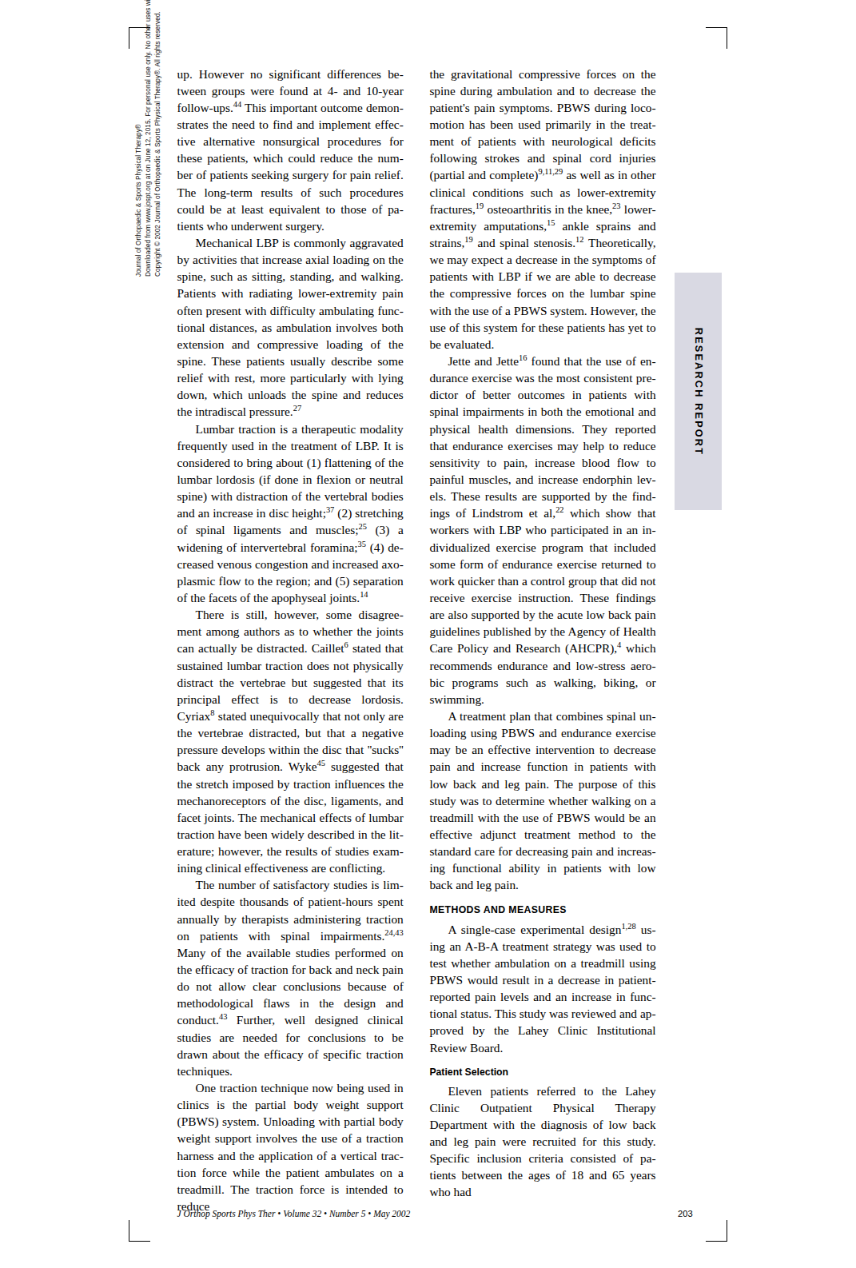Journal of Orthopaedic & Sports Physical Therapy®
Downloaded from www.jospt.org at on June 12, 2015. For personal use only. No other uses without permission.
Copyright © 2002 Journal of Orthopaedic & Sports Physical Therapy®. All rights reserved.
RESEARCH REPORT
up. However no significant differences between groups were found at 4- and 10-year follow-ups.44 This important outcome demonstrates the need to find and implement effective alternative nonsurgical procedures for these patients, which could reduce the number of patients seeking surgery for pain relief. The long-term results of such procedures could be at least equivalent to those of patients who underwent surgery.
Mechanical LBP is commonly aggravated by activities that increase axial loading on the spine, such as sitting, standing, and walking. Patients with radiating lower-extremity pain often present with difficulty ambulating functional distances, as ambulation involves both extension and compressive loading of the spine. These patients usually describe some relief with rest, more particularly with lying down, which unloads the spine and reduces the intradiscal pressure.27
Lumbar traction is a therapeutic modality frequently used in the treatment of LBP. It is considered to bring about (1) flattening of the lumbar lordosis (if done in flexion or neutral spine) with distraction of the vertebral bodies and an increase in disc height;37 (2) stretching of spinal ligaments and muscles;25 (3) a widening of intervertebral foramina;35 (4) decreased venous congestion and increased axoplasmic flow to the region; and (5) separation of the facets of the apophyseal joints.14
There is still, however, some disagreement among authors as to whether the joints can actually be distracted. Caillet6 stated that sustained lumbar traction does not physically distract the vertebrae but suggested that its principal effect is to decrease lordosis. Cyriax8 stated unequivocally that not only are the vertebrae distracted, but that a negative pressure develops within the disc that ''sucks'' back any protrusion. Wyke45 suggested that the stretch imposed by traction influences the mechanoreceptors of the disc, ligaments, and facet joints. The mechanical effects of lumbar traction have been widely described in the literature; however, the results of studies examining clinical effectiveness are conflicting.
The number of satisfactory studies is limited despite thousands of patient-hours spent annually by therapists administering traction on patients with spinal impairments.24,43 Many of the available studies performed on the efficacy of traction for back and neck pain do not allow clear conclusions because of methodological flaws in the design and conduct.43 Further, well designed clinical studies are needed for conclusions to be drawn about the efficacy of specific traction techniques.
One traction technique now being used in clinics is the partial body weight support (PBWS) system. Unloading with partial body weight support involves the use of a traction harness and the application of a vertical traction force while the patient ambulates on a treadmill. The traction force is intended to reduce
the gravitational compressive forces on the spine during ambulation and to decrease the patient's pain symptoms. PBWS during locomotion has been used primarily in the treatment of patients with neurological deficits following strokes and spinal cord injuries (partial and complete)9,11,29 as well as in other clinical conditions such as lower-extremity fractures,19 osteoarthritis in the knee,23 lower-extremity amputations,15 ankle sprains and strains,19 and spinal stenosis.12 Theoretically, we may expect a decrease in the symptoms of patients with LBP if we are able to decrease the compressive forces on the lumbar spine with the use of a PBWS system. However, the use of this system for these patients has yet to be evaluated.
Jette and Jette16 found that the use of endurance exercise was the most consistent predictor of better outcomes in patients with spinal impairments in both the emotional and physical health dimensions. They reported that endurance exercises may help to reduce sensitivity to pain, increase blood flow to painful muscles, and increase endorphin levels. These results are supported by the findings of Lindstrom et al,22 which show that workers with LBP who participated in an individualized exercise program that included some form of endurance exercise returned to work quicker than a control group that did not receive exercise instruction. These findings are also supported by the acute low back pain guidelines published by the Agency of Health Care Policy and Research (AHCPR),4 which recommends endurance and low-stress aerobic programs such as walking, biking, or swimming.
A treatment plan that combines spinal unloading using PBWS and endurance exercise may be an effective intervention to decrease pain and increase function in patients with low back and leg pain. The purpose of this study was to determine whether walking on a treadmill with the use of PBWS would be an effective adjunct treatment method to the standard care for decreasing pain and increasing functional ability in patients with low back and leg pain.
Methods and Measures
A single-case experimental design1,28 using an A-B-A treatment strategy was used to test whether ambulation on a treadmill using PBWS would result in a decrease in patient-reported pain levels and an increase in functional status. This study was reviewed and approved by the Lahey Clinic Institutional Review Board.
Patient Selection
Eleven patients referred to the Lahey Clinic Outpatient Physical Therapy Department with the diagnosis of low back and leg pain were recruited for this study. Specific inclusion criteria consisted of patients between the ages of 18 and 65 years who had
J Orthop Sports Phys Ther • Volume 32 • Number 5 • May 2002
203